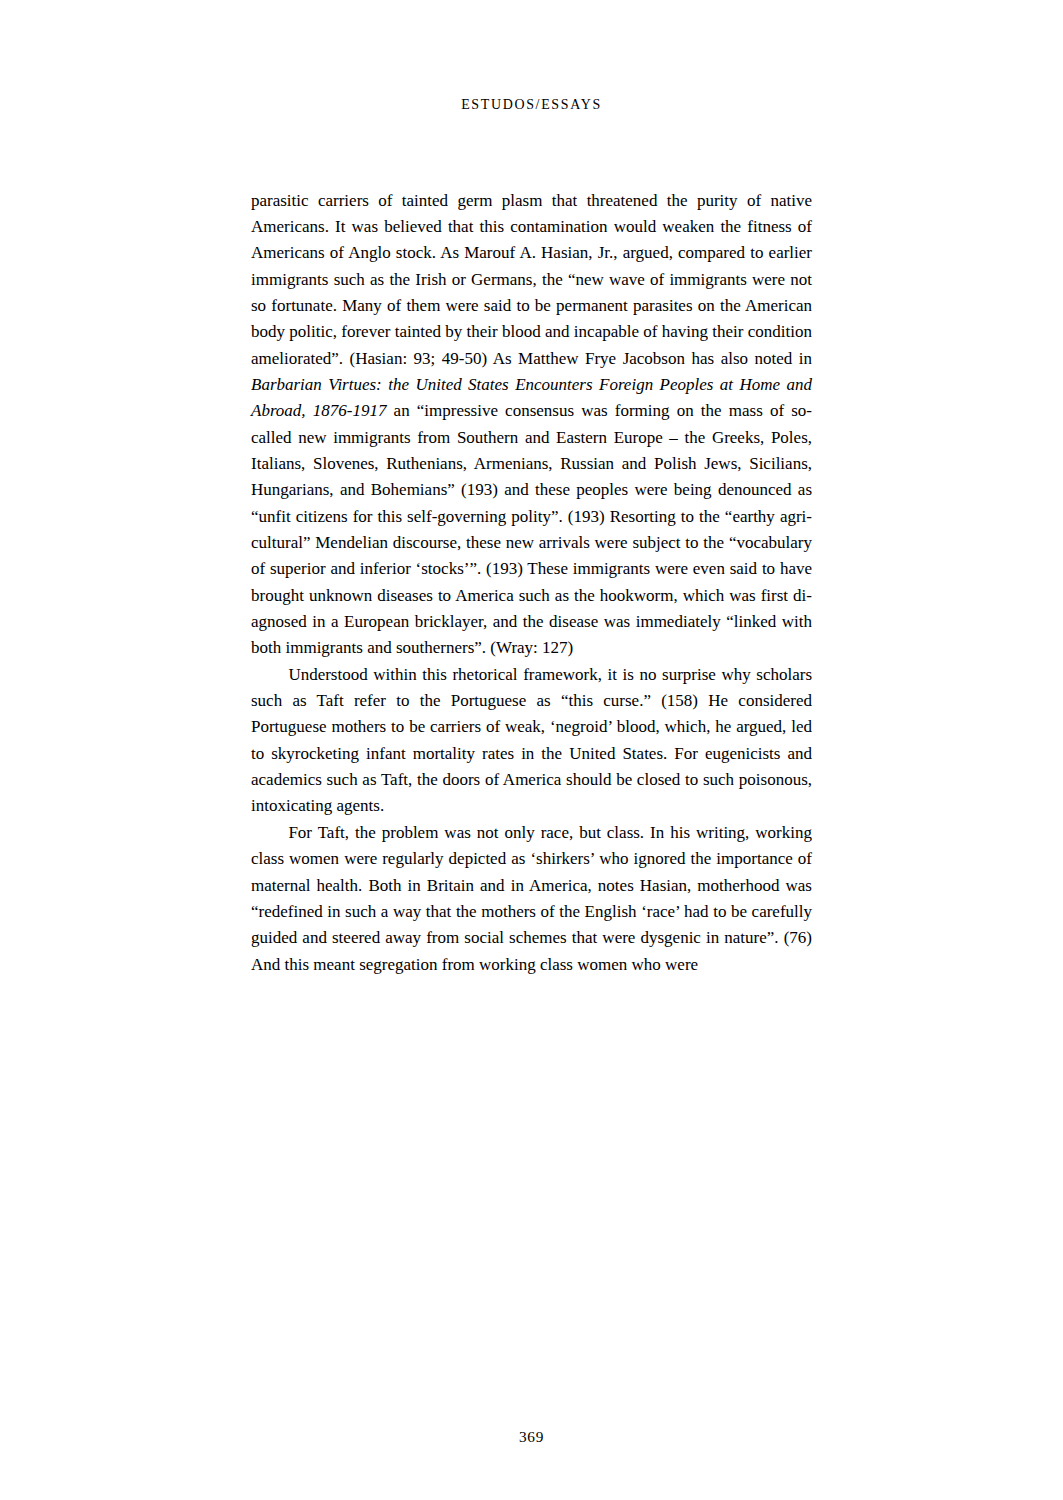Estudos/Essays
parasitic carriers of tainted germ plasm that threatened the purity of native Americans. It was believed that this contamination would weaken the fitness of Americans of Anglo stock. As Marouf A. Hasian, Jr., argued, compared to earlier immigrants such as the Irish or Germans, the “new wave of immigrants were not so fortunate. Many of them were said to be permanent parasites on the American body politic, forever tainted by their blood and incapable of having their condition ameliorated”. (Hasian: 93; 49-50) As Matthew Frye Jacobson has also noted in Barbarian Virtues: the United States Encounters Foreign Peoples at Home and Abroad, 1876-1917 an “impressive consensus was forming on the mass of so-called new immigrants from Southern and Eastern Europe – the Greeks, Poles, Italians, Slovenes, Ruthenians, Armenians, Russian and Polish Jews, Sicilians, Hungarians, and Bohemians” (193) and these peoples were being denounced as “unfit citizens for this self-governing polity”. (193) Resorting to the “earthy agricultural” Mendelian discourse, these new arrivals were subject to the “vocabulary of superior and inferior ‘stocks’”. (193) These immigrants were even said to have brought unknown diseases to America such as the hookworm, which was first diagnosed in a European bricklayer, and the disease was immediately “linked with both immigrants and southerners”. (Wray: 127)
Understood within this rhetorical framework, it is no surprise why scholars such as Taft refer to the Portuguese as “this curse.” (158) He considered Portuguese mothers to be carriers of weak, ‘negroid’ blood, which, he argued, led to skyrocketing infant mortality rates in the United States. For eugenicists and academics such as Taft, the doors of America should be closed to such poisonous, intoxicating agents.
For Taft, the problem was not only race, but class. In his writing, working class women were regularly depicted as ‘shirkers’ who ignored the importance of maternal health. Both in Britain and in America, notes Hasian, motherhood was “redefined in such a way that the mothers of the English ‘race’ had to be carefully guided and steered away from social schemes that were dysgenic in nature”. (76) And this meant segregation from working class women who were
369